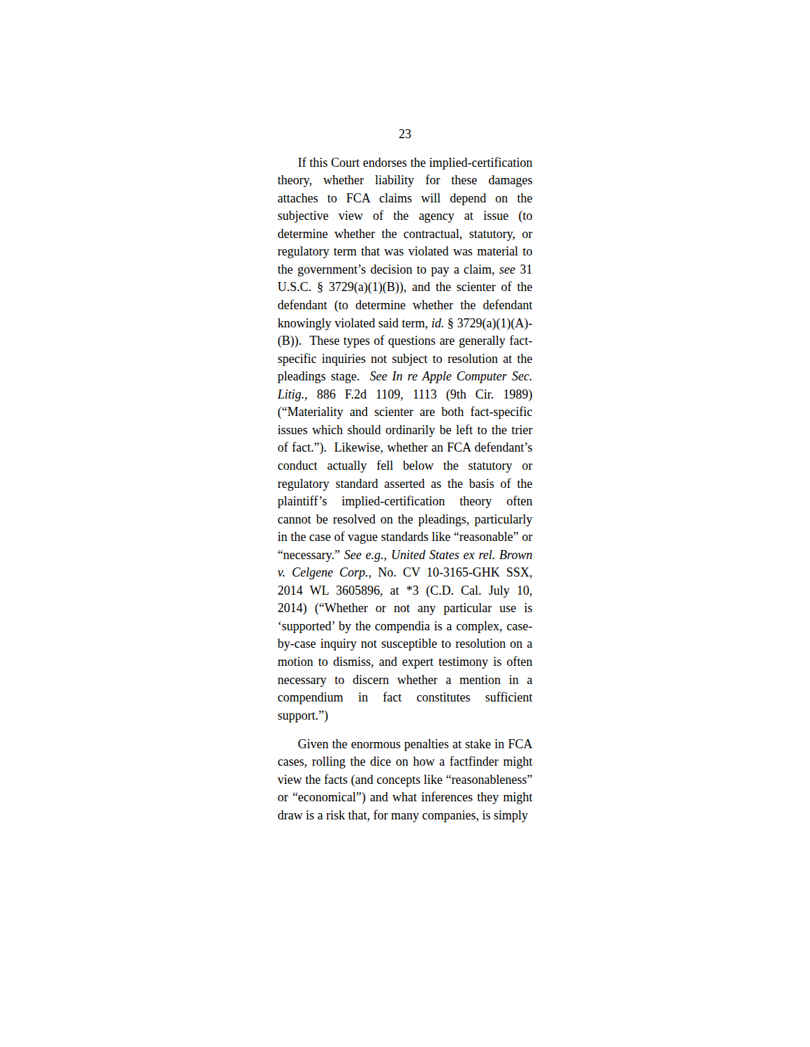23
If this Court endorses the implied-certification theory, whether liability for these damages attaches to FCA claims will depend on the subjective view of the agency at issue (to determine whether the contractual, statutory, or regulatory term that was violated was material to the government’s decision to pay a claim, see 31 U.S.C. § 3729(a)(1)(B)), and the scienter of the defendant (to determine whether the defendant knowingly violated said term, id. § 3729(a)(1)(A)-(B)). These types of questions are generally fact-specific inquiries not subject to resolution at the pleadings stage. See In re Apple Computer Sec. Litig., 886 F.2d 1109, 1113 (9th Cir. 1989) (“Materiality and scienter are both fact-specific issues which should ordinarily be left to the trier of fact.”). Likewise, whether an FCA defendant’s conduct actually fell below the statutory or regulatory standard asserted as the basis of the plaintiff’s implied-certification theory often cannot be resolved on the pleadings, particularly in the case of vague standards like “reasonable” or “necessary.” See e.g., United States ex rel. Brown v. Celgene Corp., No. CV 10-3165-GHK SSX, 2014 WL 3605896, at *3 (C.D. Cal. July 10, 2014) (“Whether or not any particular use is ‘supported’ by the compendia is a complex, case-by-case inquiry not susceptible to resolution on a motion to dismiss, and expert testimony is often necessary to discern whether a mention in a compendium in fact constitutes sufficient support.”)
Given the enormous penalties at stake in FCA cases, rolling the dice on how a factfinder might view the facts (and concepts like “reasonableness” or “economical”) and what inferences they might draw is a risk that, for many companies, is simply